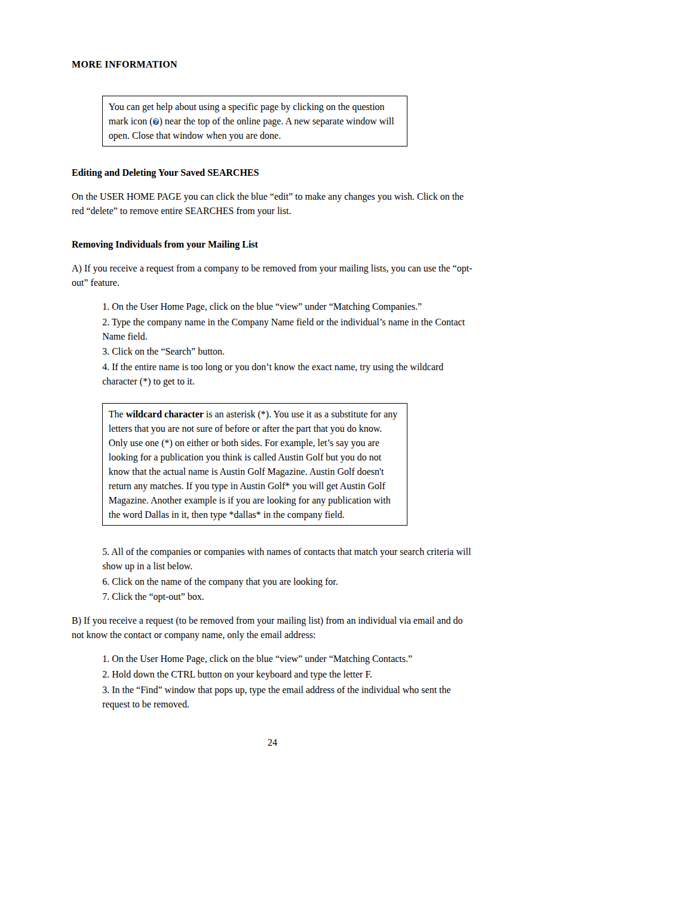MORE INFORMATION
You can get help about using a specific page by clicking on the question mark icon (?) near the top of the online page. A new separate window will open. Close that window when you are done.
Editing and Deleting Your Saved SEARCHES
On the USER HOME PAGE you can click the blue “edit” to make any changes you wish. Click on the red “delete” to remove entire SEARCHES from your list.
Removing Individuals from your Mailing List
A) If you receive a request from a company to be removed from your mailing lists, you can use the “opt-out” feature.
1. On the User Home Page, click on the blue “view” under “Matching Companies.”
2. Type the company name in the Company Name field or the individual’s name in the Contact Name field.
3. Click on the “Search” button.
4. If the entire name is too long or you don’t know the exact name, try using the wildcard character (*) to get to it.
The wildcard character is an asterisk (*). You use it as a substitute for any letters that you are not sure of before or after the part that you do know. Only use one (*) on either or both sides. For example, let’s say you are looking for a publication you think is called Austin Golf but you do not know that the actual name is Austin Golf Magazine. Austin Golf doesn't return any matches. If you type in Austin Golf* you will get Austin Golf Magazine. Another example is if you are looking for any publication with the word Dallas in it, then type *dallas* in the company field.
5. All of the companies or companies with names of contacts that match your search criteria will show up in a list below.
6. Click on the name of the company that you are looking for.
7. Click the “opt-out” box.
B) If you receive a request (to be removed from your mailing list) from an individual via email and do not know the contact or company name, only the email address:
1. On the User Home Page, click on the blue “view” under “Matching Contacts.”
2. Hold down the CTRL button on your keyboard and type the letter F.
3. In the “Find” window that pops up, type the email address of the individual who sent the request to be removed.
24